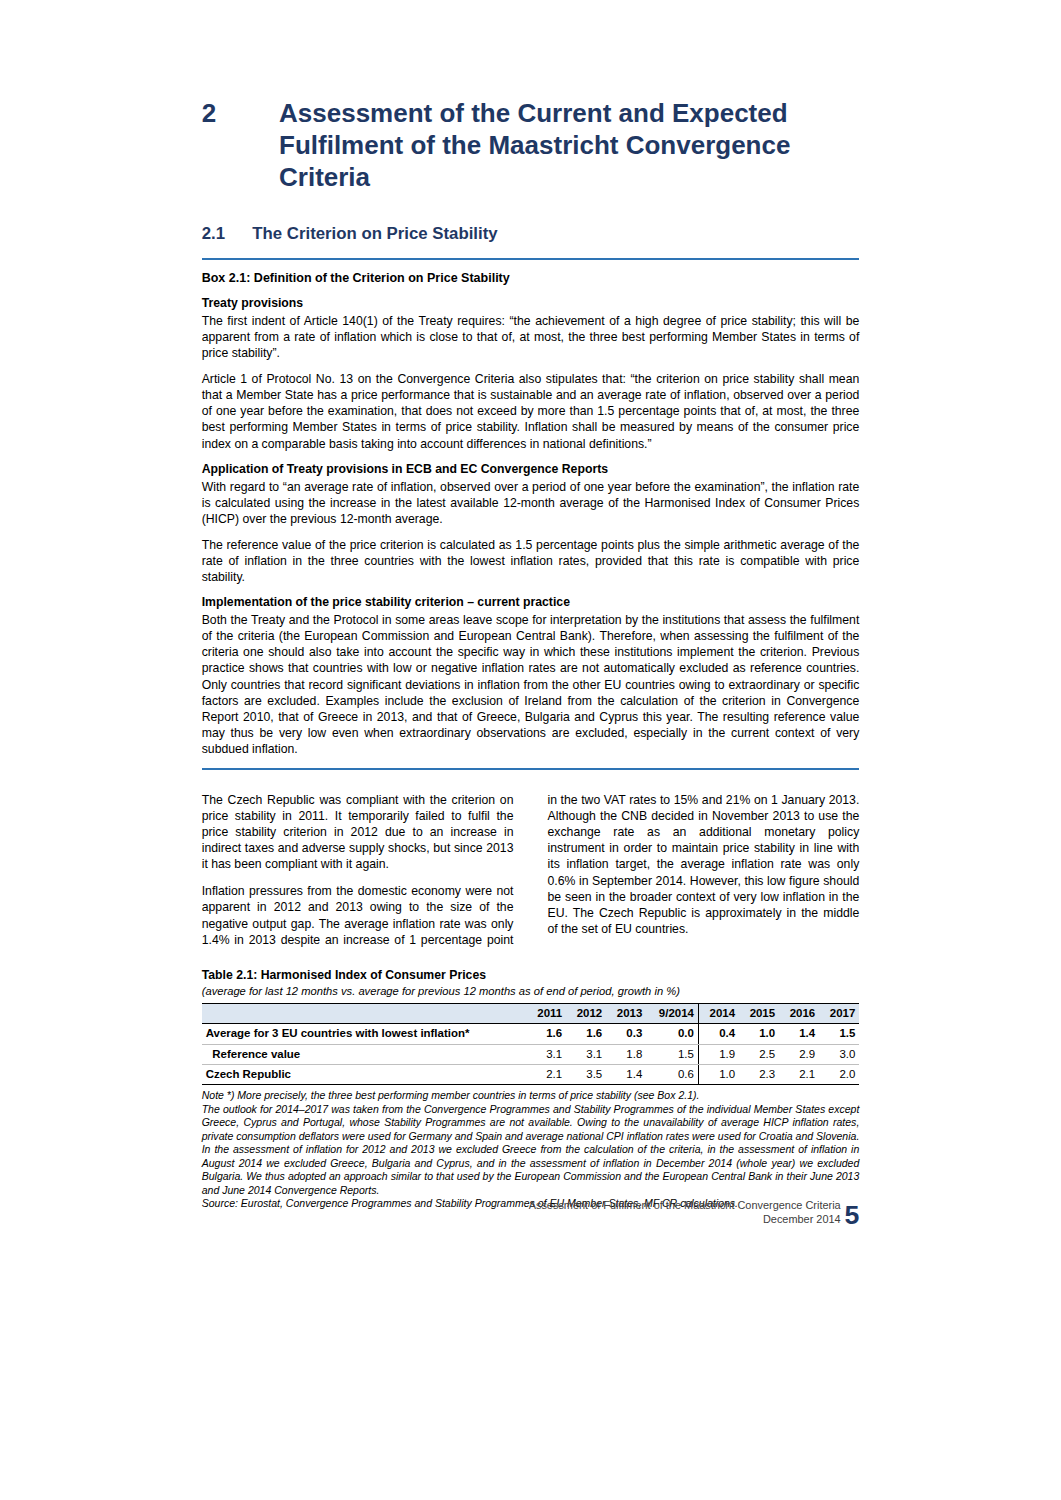2 Assessment of the Current and Expected Fulfilment of the Maastricht Convergence Criteria
2.1 The Criterion on Price Stability
Box 2.1: Definition of the Criterion on Price Stability
Treaty provisions
The first indent of Article 140(1) of the Treaty requires: “the achievement of a high degree of price stability; this will be apparent from a rate of inflation which is close to that of, at most, the three best performing Member States in terms of price stability”.
Article 1 of Protocol No. 13 on the Convergence Criteria also stipulates that: “the criterion on price stability shall mean that a Member State has a price performance that is sustainable and an average rate of inflation, observed over a period of one year before the examination, that does not exceed by more than 1.5 percentage points that of, at most, the three best performing Member States in terms of price stability. Inflation shall be measured by means of the consumer price index on a comparable basis taking into account differences in national definitions.”
Application of Treaty provisions in ECB and EC Convergence Reports
With regard to “an average rate of inflation, observed over a period of one year before the examination”, the inflation rate is calculated using the increase in the latest available 12-month average of the Harmonised Index of Consumer Prices (HICP) over the previous 12-month average.
The reference value of the price criterion is calculated as 1.5 percentage points plus the simple arithmetic average of the rate of inflation in the three countries with the lowest inflation rates, provided that this rate is compatible with price stability.
Implementation of the price stability criterion – current practice
Both the Treaty and the Protocol in some areas leave scope for interpretation by the institutions that assess the fulfilment of the criteria (the European Commission and European Central Bank). Therefore, when assessing the fulfilment of the criteria one should also take into account the specific way in which these institutions implement the criterion. Previous practice shows that countries with low or negative inflation rates are not automatically excluded as reference countries. Only countries that record significant deviations in inflation from the other EU countries owing to extraordinary or specific factors are excluded. Examples include the exclusion of Ireland from the calculation of the criterion in Convergence Report 2010, that of Greece in 2013, and that of Greece, Bulgaria and Cyprus this year. The resulting reference value may thus be very low even when extraordinary observations are excluded, especially in the current context of very subdued inflation.
The Czech Republic was compliant with the criterion on price stability in 2011. It temporarily failed to fulfil the price stability criterion in 2012 due to an increase in indirect taxes and adverse supply shocks, but since 2013 it has been compliant with it again.
Inflation pressures from the domestic economy were not apparent in 2012 and 2013 owing to the size of the negative output gap. The average inflation rate was only 1.4% in 2013 despite an increase of 1 percentage point in the two VAT rates to 15% and 21% on 1 January 2013. Although the CNB decided in November 2013 to use the exchange rate as an additional monetary policy instrument in order to maintain price stability in line with its inflation target, the average inflation rate was only 0.6% in September 2014. However, this low figure should be seen in the broader context of very low inflation in the EU. The Czech Republic is approximately in the middle of the set of EU countries.
Table 2.1: Harmonised Index of Consumer Prices
(average for last 12 months vs. average for previous 12 months as of end of period, growth in %)
| | 2011 | 2012 | 2013 | 9/2014 | 2014 | 2015 | 2016 | 2017 |
| --- | --- | --- | --- | --- | --- | --- | --- | --- |
| Average for 3 EU countries with lowest inflation* | 1.6 | 1.6 | 0.3 | 0.0 | 0.4 | 1.0 | 1.4 | 1.5 |
| Reference value | 3.1 | 3.1 | 1.8 | 1.5 | 1.9 | 2.5 | 2.9 | 3.0 |
| Czech Republic | 2.1 | 3.5 | 1.4 | 0.6 | 1.0 | 2.3 | 2.1 | 2.0 |
Note *) More precisely, the three best performing member countries in terms of price stability (see Box 2.1).
The outlook for 2014–2017 was taken from the Convergence Programmes and Stability Programmes of the individual Member States except Greece, Cyprus and Portugal, whose Stability Programmes are not available. Owing to the unavailability of average HICP inflation rates, private consumption deflators were used for Germany and Spain and average national CPI inflation rates were used for Croatia and Slovenia. In the assessment of inflation for 2012 and 2013 we excluded Greece from the calculation of the criteria, in the assessment of inflation in August 2014 we excluded Greece, Bulgaria and Cyprus, and in the assessment of inflation in December 2014 (whole year) we excluded Bulgaria. We thus adopted an approach similar to that used by the European Commission and the European Central Bank in their June 2013 and June 2014 Convergence Reports.
Source: Eurostat, Convergence Programmes and Stability Programmes of EU Member States, MF CR calculations.
Assessment of Fulfilment of the Maastricht Convergence Criteria
December 2014
5